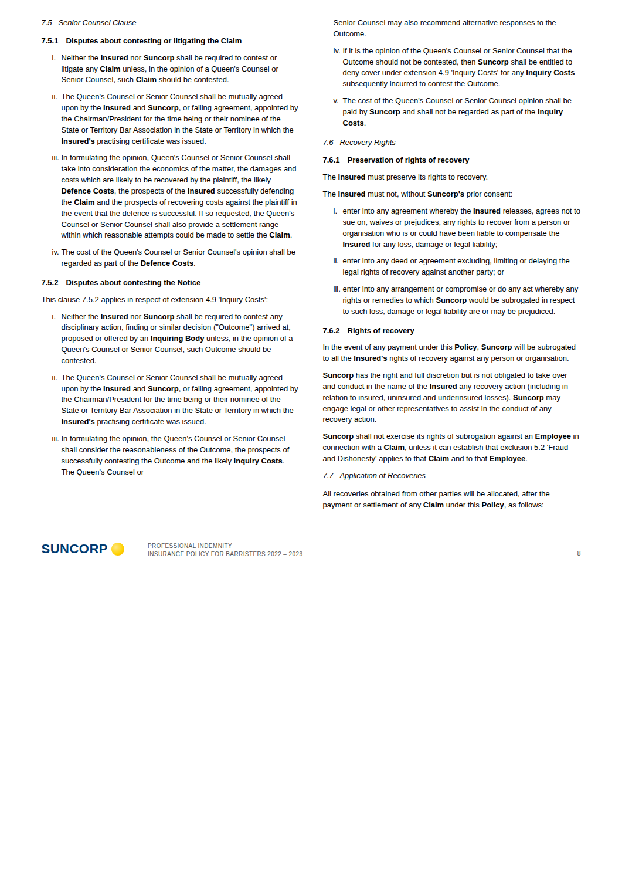7.5 Senior Counsel Clause
7.5.1 Disputes about contesting or litigating the Claim
i. Neither the Insured nor Suncorp shall be required to contest or litigate any Claim unless, in the opinion of a Queen's Counsel or Senior Counsel, such Claim should be contested.
ii. The Queen's Counsel or Senior Counsel shall be mutually agreed upon by the Insured and Suncorp, or failing agreement, appointed by the Chairman/President for the time being or their nominee of the State or Territory Bar Association in the State or Territory in which the Insured's practising certificate was issued.
iii. In formulating the opinion, Queen's Counsel or Senior Counsel shall take into consideration the economics of the matter, the damages and costs which are likely to be recovered by the plaintiff, the likely Defence Costs, the prospects of the Insured successfully defending the Claim and the prospects of recovering costs against the plaintiff in the event that the defence is successful. If so requested, the Queen's Counsel or Senior Counsel shall also provide a settlement range within which reasonable attempts could be made to settle the Claim.
iv. The cost of the Queen's Counsel or Senior Counsel's opinion shall be regarded as part of the Defence Costs.
7.5.2 Disputes about contesting the Notice
This clause 7.5.2 applies in respect of extension 4.9 'Inquiry Costs':
i. Neither the Insured nor Suncorp shall be required to contest any disciplinary action, finding or similar decision ("Outcome") arrived at, proposed or offered by an Inquiring Body unless, in the opinion of a Queen's Counsel or Senior Counsel, such Outcome should be contested.
ii. The Queen's Counsel or Senior Counsel shall be mutually agreed upon by the Insured and Suncorp, or failing agreement, appointed by the Chairman/President for the time being or their nominee of the State or Territory Bar Association in the State or Territory in which the Insured's practising certificate was issued.
iii. In formulating the opinion, the Queen's Counsel or Senior Counsel shall consider the reasonableness of the Outcome, the prospects of successfully contesting the Outcome and the likely Inquiry Costs. The Queen's Counsel or
Senior Counsel may also recommend alternative responses to the Outcome.
iv. If it is the opinion of the Queen's Counsel or Senior Counsel that the Outcome should not be contested, then Suncorp shall be entitled to deny cover under extension 4.9 'Inquiry Costs' for any Inquiry Costs subsequently incurred to contest the Outcome.
v. The cost of the Queen's Counsel or Senior Counsel opinion shall be paid by Suncorp and shall not be regarded as part of the Inquiry Costs.
7.6 Recovery Rights
7.6.1 Preservation of rights of recovery
The Insured must preserve its rights to recovery.
The Insured must not, without Suncorp's prior consent:
i. enter into any agreement whereby the Insured releases, agrees not to sue on, waives or prejudices, any rights to recover from a person or organisation who is or could have been liable to compensate the Insured for any loss, damage or legal liability;
ii. enter into any deed or agreement excluding, limiting or delaying the legal rights of recovery against another party; or
iii. enter into any arrangement or compromise or do any act whereby any rights or remedies to which Suncorp would be subrogated in respect to such loss, damage or legal liability are or may be prejudiced.
7.6.2 Rights of recovery
In the event of any payment under this Policy, Suncorp will be subrogated to all the Insured's rights of recovery against any person or organisation.
Suncorp has the right and full discretion but is not obligated to take over and conduct in the name of the Insured any recovery action (including in relation to insured, uninsured and underinsured losses). Suncorp may engage legal or other representatives to assist in the conduct of any recovery action.
Suncorp shall not exercise its rights of subrogation against an Employee in connection with a Claim, unless it can establish that exclusion 5.2 'Fraud and Dishonesty' applies to that Claim and to that Employee.
7.7 Application of Recoveries
All recoveries obtained from other parties will be allocated, after the payment or settlement of any Claim under this Policy, as follows:
SUNCORP
Professional Indemnity
Insurance Policy for Barristers 2022 – 2023
8